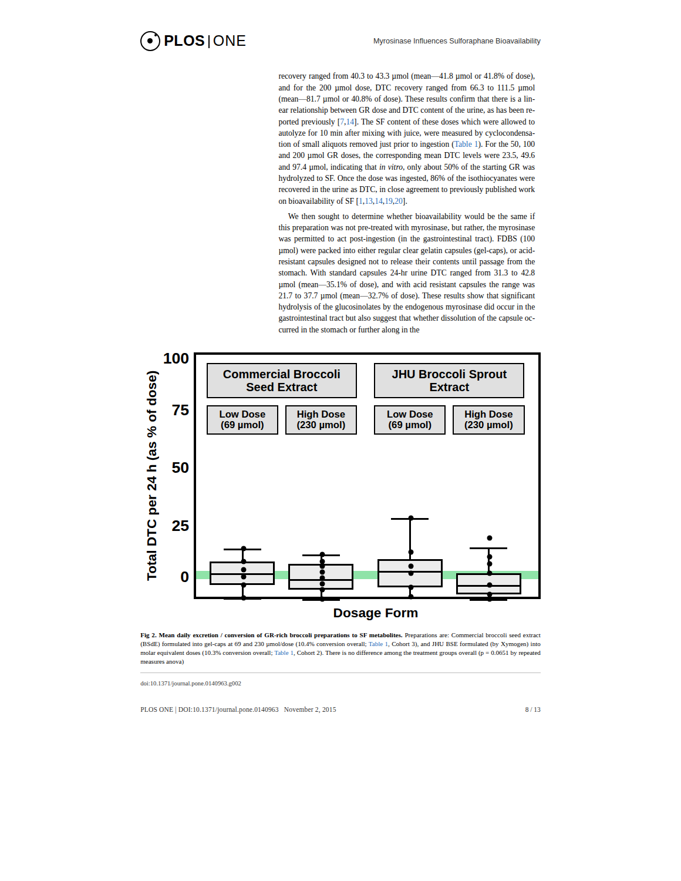PLOS ONE
Myrosinase Influences Sulforaphane Bioavailability
recovery ranged from 40.3 to 43.3 µmol (mean—41.8 µmol or 41.8% of dose), and for the 200 µmol dose, DTC recovery ranged from 66.3 to 111.5 µmol (mean—81.7 µmol or 40.8% of dose). These results confirm that there is a linear relationship between GR dose and DTC content of the urine, as has been reported previously [7,14]. The SF content of these doses which were allowed to autolyze for 10 min after mixing with juice, were measured by cyclocondensation of small aliquots removed just prior to ingestion (Table 1). For the 50, 100 and 200 µmol GR doses, the corresponding mean DTC levels were 23.5, 49.6 and 97.4 µmol, indicating that in vitro, only about 50% of the starting GR was hydrolyzed to SF. Once the dose was ingested, 86% of the isothiocyanates were recovered in the urine as DTC, in close agreement to previously published work on bioavailability of SF [1,13,14,19,20].
We then sought to determine whether bioavailability would be the same if this preparation was not pre-treated with myrosinase, but rather, the myrosinase was permitted to act post-ingestion (in the gastrointestinal tract). FDBS (100 µmol) were packed into either regular clear gelatin capsules (gel-caps), or acid-resistant capsules designed not to release their contents until passage from the stomach. With standard capsules 24-hr urine DTC ranged from 31.3 to 42.8 µmol (mean—35.1% of dose), and with acid resistant capsules the range was 21.7 to 37.7 µmol (mean—32.7% of dose). These results show that significant hydrolysis of the glucosinolates by the endogenous myrosinase did occur in the gastrointestinal tract but also suggest that whether dissolution of the capsule occurred in the stomach or further along in the
Total DTC per 24 h (as % of dose)
100 75 50 25 0
Commercial Broccoli
Seed Extract
JHU Broccoli Sprout
Extract
Low Dose
(69 µmol)
High Dose
(230 µmol)
Low Dose
(69 µmol)
High Dose
(230 µmol)
Dosage Form
Fig 2. Mean daily excretion / conversion of GR-rich broccoli preparations to SF metabolites. Preparations are: Commercial broccoli seed extract (BSdE) formulated into gel-caps at 69 and 230 µmol/dose (10.4% conversion overall; Table 1, Cohort 3), and JHU BSE formulated (by Xymogen) into molar equivalent doses (10.3% conversion overall; Table 1, Cohort 2). There is no difference among the treatment groups overall (p = 0.0651 by repeated measures anova)
doi:10.1371/journal.pone.0140963.g002
PLOS ONE | DOI:10.1371/journal.pone.0140963 November 2, 2015
8 / 13